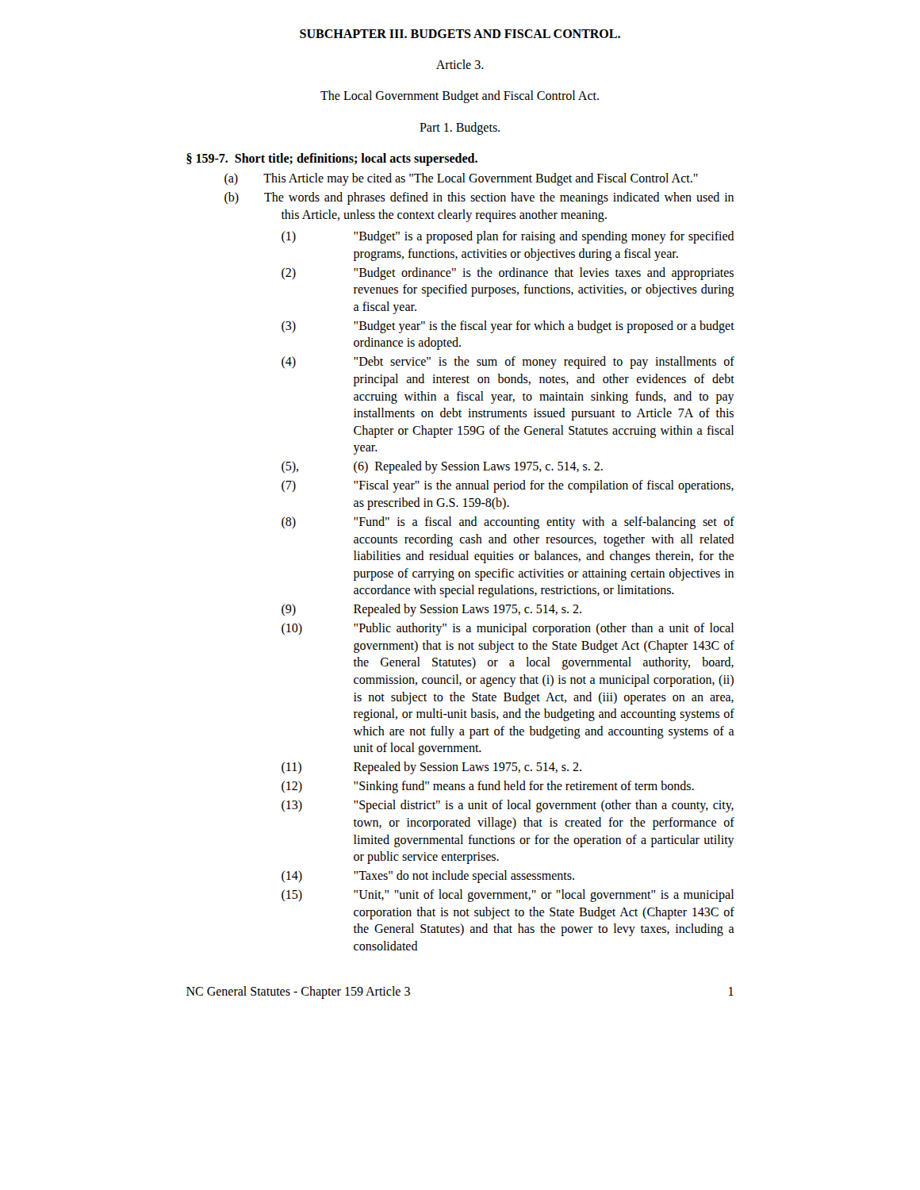SUBCHAPTER III. BUDGETS AND FISCAL CONTROL.
Article 3.
The Local Government Budget and Fiscal Control Act.
Part 1. Budgets.
§ 159-7. Short title; definitions; local acts superseded.
(a)  This Article may be cited as "The Local Government Budget and Fiscal Control Act."
   (b)  The words and phrases defined in this section have the meanings indicated when used in this Article, unless the context clearly requires another meaning.
(1)
"Budget" is a proposed plan for raising and spending money for specified programs, functions, activities or objectives during a fiscal year.
(2)
"Budget ordinance" is the ordinance that levies taxes and appropriates revenues for specified purposes, functions, activities, or objectives during a fiscal year.
(3)
"Budget year" is the fiscal year for which a budget is proposed or a budget ordinance is adopted.
(4)
"Debt service" is the sum of money required to pay installments of principal and interest on bonds, notes, and other evidences of debt accruing within a fiscal year, to maintain sinking funds, and to pay installments on debt instruments issued pursuant to Article 7A of this Chapter or Chapter 159G of the General Statutes accruing within a fiscal year.
(5),
(6) Repealed by Session Laws 1975, c. 514, s. 2.
(7)
"Fiscal year" is the annual period for the compilation of fiscal operations, as prescribed in G.S. 159-8(b).
(8)
"Fund" is a fiscal and accounting entity with a self-balancing set of accounts recording cash and other resources, together with all related liabilities and residual equities or balances, and changes therein, for the purpose of carrying on specific activities or attaining certain objectives in accordance with special regulations, restrictions, or limitations.
(9)
Repealed by Session Laws 1975, c. 514, s. 2.
(10)
"Public authority" is a municipal corporation (other than a unit of local government) that is not subject to the State Budget Act (Chapter 143C of the General Statutes) or a local governmental authority, board, commission, council, or agency that (i) is not a municipal corporation, (ii) is not subject to the State Budget Act, and (iii) operates on an area, regional, or multi-unit basis, and the budgeting and accounting systems of which are not fully a part of the budgeting and accounting systems of a unit of local government.
(11)
Repealed by Session Laws 1975, c. 514, s. 2.
(12)
"Sinking fund" means a fund held for the retirement of term bonds.
(13)
"Special district" is a unit of local government (other than a county, city, town, or incorporated village) that is created for the performance of limited governmental functions or for the operation of a particular utility or public service enterprises.
(14)
"Taxes" do not include special assessments.
(15)
"Unit," "unit of local government," or "local government" is a municipal corporation that is not subject to the State Budget Act (Chapter 143C of the General Statutes) and that has the power to levy taxes, including a consolidated
NC General Statutes - Chapter 159 Article 3 1